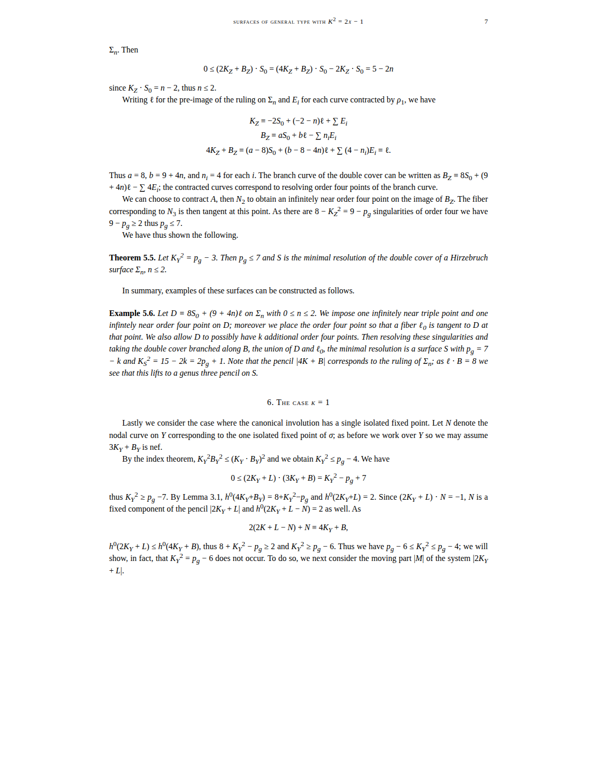surfaces of general type with K2 = 2χ − 1 7
Σn. Then
0 ≤ (2KZ + BZ) · S0 = (4KZ + BZ) · S0 − 2KZ · S0 = 5 − 2n
since KZ · S0 = n − 2, thus n ≤ 2.
Writing ℓ for the pre-image of the ruling on Σn and Ei for each curve contracted by ρ1, we have
KZ ≡ −2S0 + (−2 − n)ℓ + ∑ Ei
BZ ≡ aS0 + bℓ − ∑ ni Ei
4KZ + BZ ≡ (a − 8)S0 + (b − 8 − 4n)ℓ + ∑ (4 − ni)Ei ≡ ℓ.
Thus a = 8, b = 9 + 4n, and ni = 4 for each i. The branch curve of the double cover can be written as BZ ≡ 8S0 + (9 + 4n)ℓ − ∑ 4Ei; the contracted curves correspond to resolving order four points of the branch curve.
We can choose to contract A, then N2 to obtain an infinitely near order four point on the image of BZ. The fiber corresponding to N3 is then tangent at this point. As there are 8 − KZ2 = 9 − pg singularities of order four we have 9 − pg ≥ 2 thus pg ≤ 7.
We have thus shown the following.
Theorem 5.5. Let KY2 = pg − 3. Then pg ≤ 7 and S is the minimal resolution of the double cover of a Hirzebruch surface Σn, n ≤ 2.
In summary, examples of these surfaces can be constructed as follows.
Example 5.6. Let D ≡ 8S0 + (9 + 4n)ℓ on Σn with 0 ≤ n ≤ 2. We impose one infinitely near triple point and one infintely near order four point on D; moreover we place the order four point so that a fiber ℓ0 is tangent to D at that point. We also allow D to possibly have k additional order four points. Then resolving these singularities and taking the double cover branched along B, the union of D and ℓ0, the minimal resolution is a surface S with pg = 7 − k and KS2 = 15 − 2k = 2pg + 1. Note that the pencil |4K + B| corresponds to the ruling of Σn; as ℓ · B = 8 we see that this lifts to a genus three pencil on S.
6. The case k = 1
Lastly we consider the case where the canonical involution has a single isolated fixed point. Let N denote the nodal curve on Y corresponding to the one isolated fixed point of σ; as before we work over Y so we may assume 3KY + BY is nef.
By the index theorem, KY2BY2 ≤ (KY · BY)2 and we obtain KY2 ≤ pg − 4. We have
0 ≤ (2KY + L) · (3KY + B) = KY2 − pg + 7
thus KY2 ≥ pg −7. By Lemma 3.1, h0(4KY+BY) = 8+KY2−pg and h0(2KY+L) = 2. Since (2KY + L) · N = −1, N is a fixed component of the pencil |2KY + L| and h0(2KY + L − N) = 2 as well. As
2(2K + L − N) + N ≡ 4KY + B,
h0(2KY + L) ≤ h0(4KY + B), thus 8 + KY2 − pg ≥ 2 and KY2 ≥ pg − 6. Thus we have pg − 6 ≤ KY2 ≤ pg − 4; we will show, in fact, that KY2 = pg − 6 does not occur. To do so, we next consider the moving part |M| of the system |2KY + L|.